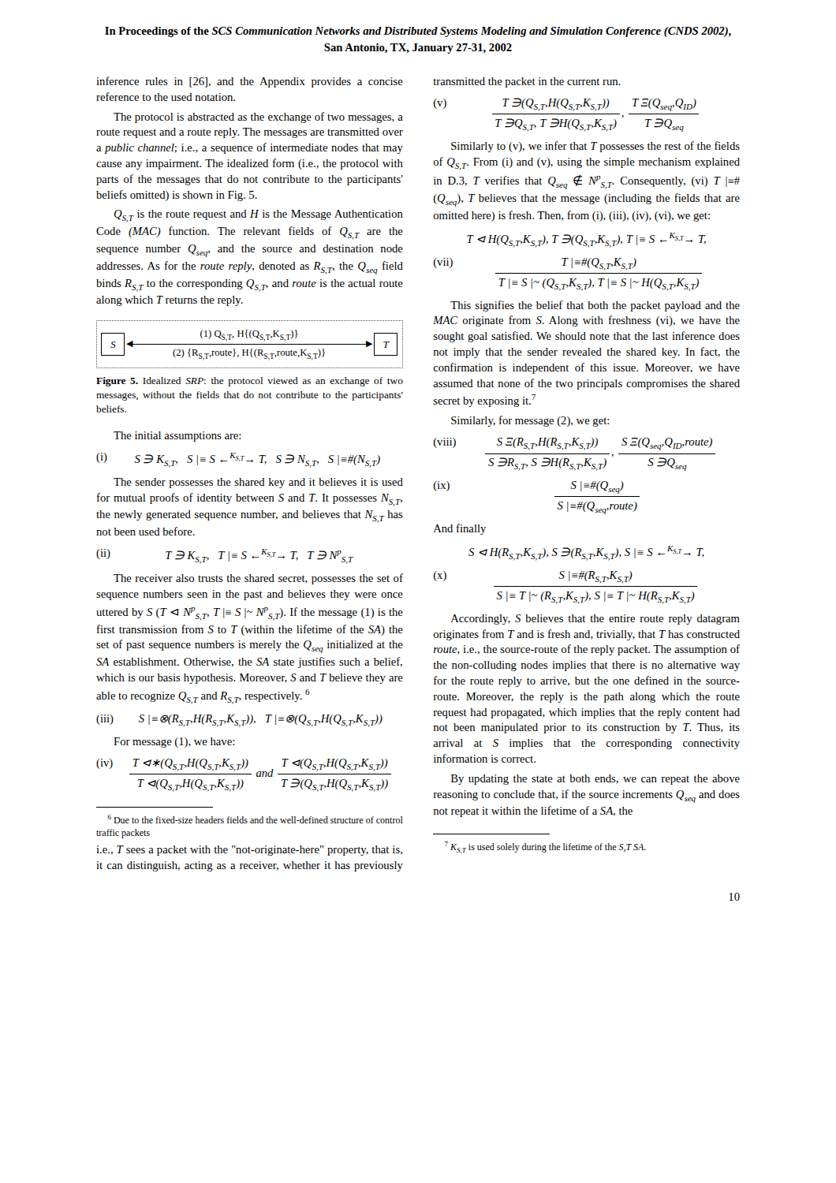In Proceedings of the SCS Communication Networks and Distributed Systems Modeling and Simulation Conference (CNDS 2002), San Antonio, TX, January 27-31, 2002
inference rules in [26], and the Appendix provides a concise reference to the used notation.
The protocol is abstracted as the exchange of two messages, a route request and a route reply. The messages are transmitted over a public channel; i.e., a sequence of intermediate nodes that may cause any impairment. The idealized form (i.e., the protocol with parts of the messages that do not contribute to the participants' beliefs omitted) is shown in Fig. 5.
QS,T is the route request and H is the Message Authentication Code (MAC) function. The relevant fields of QS,T are the sequence number Qseq, and the source and destination node addresses. As for the route reply, denoted as RS,T, the Qseq field binds RS,T to the corresponding QS,T, and route is the actual route along which T returns the reply.
S (1) QS,T, H{(QS,T,KS,T)} (2) {RS,T,route}, H{(RS,T,route,KS,T)} T
Figure 5. Idealized SRP: the protocol viewed as an exchange of two messages, without the fields that do not contribute to the participants' beliefs.
The initial assumptions are:
(i) S ∋ KS,T, S |≡ S ←KS,T→ T, S ∋ NS,T, S |≡#(NS,T)
The sender possesses the shared key and it believes it is used for mutual proofs of identity between S and T. It possesses NS,T, the newly generated sequence number, and believes that NS,T has not been used before.
(ii) T ∋ KS,T, T |≡ S ←KS,T→ T, T ∋ NpS,T
The receiver also trusts the shared secret, possesses the set of sequence numbers seen in the past and believes they were once uttered by S (T ⊲ NpS,T, T |≡ S |~ NpS,T). If the message (1) is the first transmission from S to T (within the lifetime of the SA) the set of past sequence numbers is merely the Qseq initialized at the SA establishment. Otherwise, the SA state justifies such a belief, which is our basis hypothesis. Moreover, S and T believe they are able to recognize QS,T and RS,T, respectively. 6
(iii) S |≡⊗(RS,T,H(RS,T,KS,T)), T |≡⊗(QS,T,H(QS,T,KS,T))
For message (1), we have:
(iv) T ⊲∗(QS,T,H(QS,T,KS,T)) T ⊲(QS,T,H(QS,T,KS,T)) and T ⊲(QS,T,H(QS,T,KS,T)) T ∋(QS,T,H(QS,T,KS,T))
6 Due to the fixed-size headers fields and the well-defined structure of control traffic packets
i.e., T sees a packet with the "not-originate-here" property, that is, it can distinguish, acting as a receiver, whether it has previously transmitted the packet in the current run.
(v) T ∋(QS,T,H(QS,T,KS,T)) T ∋QS,T, T ∋H(QS,T,KS,T) , T Ξ(Qseq,QID) T ∋Qseq
Similarly to (v), we infer that T possesses the rest of the fields of QS,T. From (i) and (v), using the simple mechanism explained in D.3, T verifies that Qseq ∉ NpS,T. Consequently, (vi) T |≡#(Qseq), T believes that the message (including the fields that are omitted here) is fresh. Then, from (i), (iii), (iv), (vi), we get:
T ⊲ H(QS,T,KS,T), T ∋(QS,T,KS,T), T |≡ S ←KS,T→ T,
(vii) T |≡#(QS,T,KS,T) T |≡ S |~ (QS,T,KS,T), T |≡ S |~ H(QS,T,KS,T)
This signifies the belief that both the packet payload and the MAC originate from S. Along with freshness (vi), we have the sought goal satisfied. We should note that the last inference does not imply that the sender revealed the shared key. In fact, the confirmation is independent of this issue. Moreover, we have assumed that none of the two principals compromises the shared secret by exposing it.7
Similarly, for message (2), we get:
(viii) S Ξ(RS,T,H(RS,T,KS,T)) S ∋RS,T, S ∋H(RS,T,KS,T) , S Ξ(Qseq,QID,route) S ∋Qseq
(ix) S |≡#(Qseq) S |≡#(Qseq,route)
And finally
S ⊲ H(RS,T,KS,T), S ∋(RS,T,KS,T), S |≡ S ←KS,T→ T,
(x) S |≡#(RS,T,KS,T) S |≡ T |~ (RS,T,KS,T), S |≡ T |~ H(RS,T,KS,T)
Accordingly, S believes that the entire route reply datagram originates from T and is fresh and, trivially, that T has constructed route, i.e., the source-route of the reply packet. The assumption of the non-colluding nodes implies that there is no alternative way for the route reply to arrive, but the one defined in the source-route. Moreover, the reply is the path along which the route request had propagated, which implies that the reply content had not been manipulated prior to its construction by T. Thus, its arrival at S implies that the corresponding connectivity information is correct.
By updating the state at both ends, we can repeat the above reasoning to conclude that, if the source increments Qseq and does not repeat it within the lifetime of a SA, the
7 KS,T is used solely during the lifetime of the S,T SA.
10